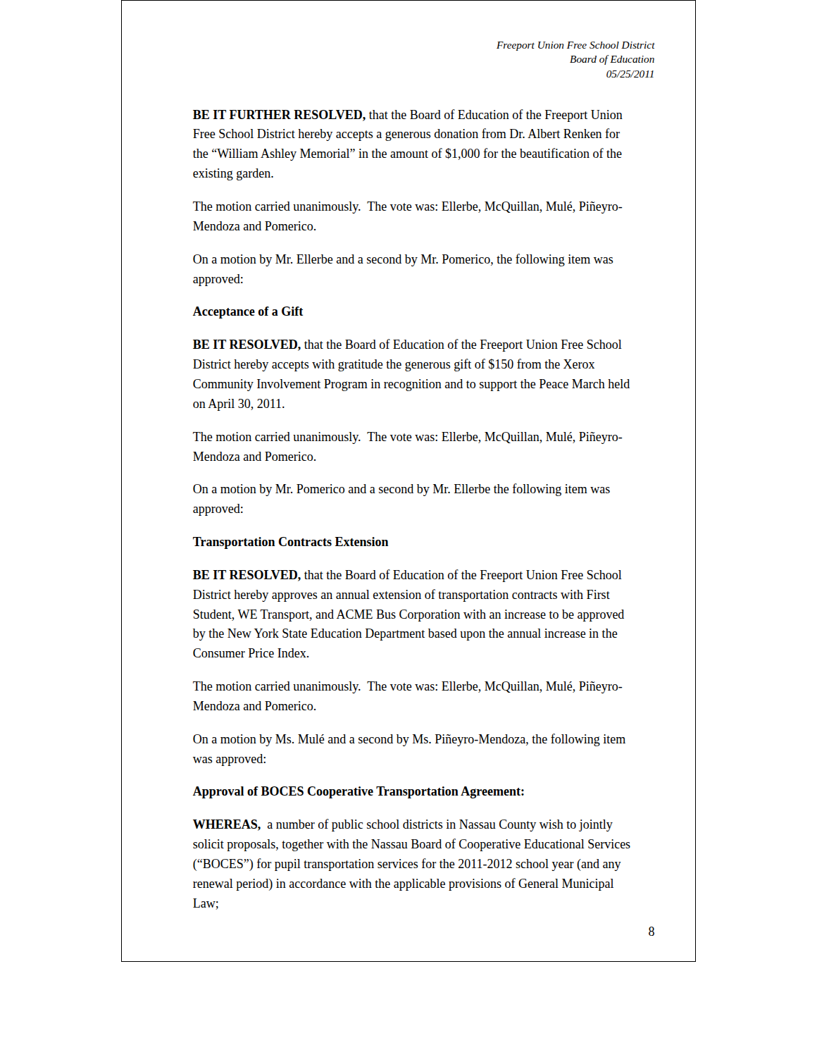Freeport Union Free School District
Board of Education
05/25/2011
BE IT FURTHER RESOLVED, that the Board of Education of the Freeport Union Free School District hereby accepts a generous donation from Dr. Albert Renken for the “William Ashley Memorial” in the amount of $1,000 for the beautification of the existing garden.
The motion carried unanimously. The vote was: Ellerbe, McQuillan, Mulé, Piñeyro-Mendoza and Pomerico.
On a motion by Mr. Ellerbe and a second by Mr. Pomerico, the following item was approved:
Acceptance of a Gift
BE IT RESOLVED, that the Board of Education of the Freeport Union Free School District hereby accepts with gratitude the generous gift of $150 from the Xerox Community Involvement Program in recognition and to support the Peace March held on April 30, 2011.
The motion carried unanimously. The vote was: Ellerbe, McQuillan, Mulé, Piñeyro-Mendoza and Pomerico.
On a motion by Mr. Pomerico and a second by Mr. Ellerbe the following item was approved:
Transportation Contracts Extension
BE IT RESOLVED, that the Board of Education of the Freeport Union Free School District hereby approves an annual extension of transportation contracts with First Student, WE Transport, and ACME Bus Corporation with an increase to be approved by the New York State Education Department based upon the annual increase in the Consumer Price Index.
The motion carried unanimously. The vote was: Ellerbe, McQuillan, Mulé, Piñeyro-Mendoza and Pomerico.
On a motion by Ms. Mulé and a second by Ms. Piñeyro-Mendoza, the following item was approved:
Approval of BOCES Cooperative Transportation Agreement:
WHEREAS, a number of public school districts in Nassau County wish to jointly solicit proposals, together with the Nassau Board of Cooperative Educational Services (“BOCES”) for pupil transportation services for the 2011-2012 school year (and any renewal period) in accordance with the applicable provisions of General Municipal Law;
8